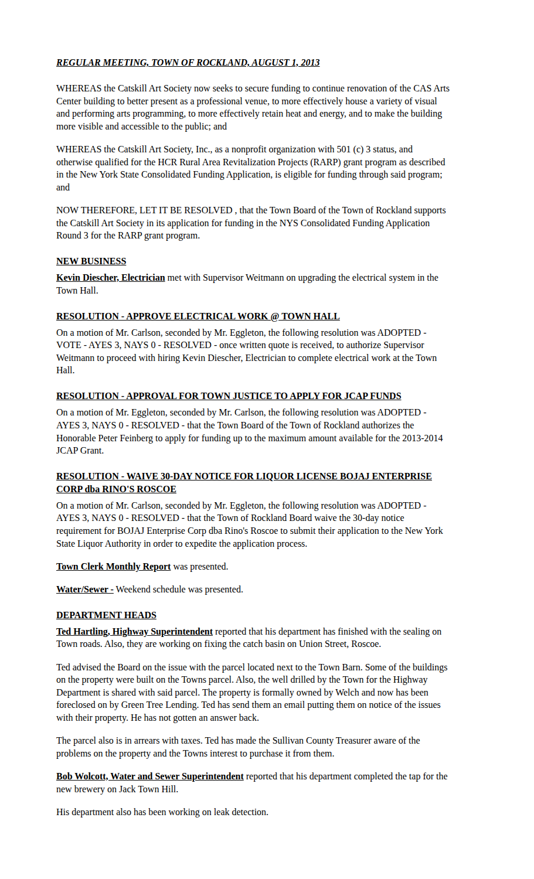REGULAR MEETING, TOWN OF ROCKLAND, AUGUST 1, 2013
WHEREAS the Catskill Art Society now seeks to secure funding to continue renovation of the CAS Arts Center building to better present as a professional venue, to more effectively house a variety of visual and performing arts programming, to more effectively retain heat and energy, and to make the building more visible and accessible to the public; and
WHEREAS the Catskill Art Society, Inc., as a nonprofit organization with 501 (c) 3 status, and otherwise qualified for the HCR Rural Area Revitalization Projects (RARP) grant program as described in the New York State Consolidated Funding Application, is eligible for funding through said program; and
NOW THEREFORE, LET IT BE RESOLVED , that the Town Board of the Town of Rockland supports the Catskill Art Society in its application for funding in the NYS Consolidated Funding Application Round 3 for the RARP grant program.
NEW BUSINESS
Kevin Diescher, Electrician met with Supervisor Weitmann on upgrading the electrical system in the Town Hall.
RESOLUTION - APPROVE ELECTRICAL WORK @ TOWN HALL
On a motion of Mr. Carlson, seconded by Mr. Eggleton, the following resolution was ADOPTED - VOTE - AYES 3, NAYS 0 - RESOLVED - once written quote is received, to authorize Supervisor Weitmann to proceed with hiring Kevin Diescher, Electrician to complete electrical work at the Town Hall.
RESOLUTION - APPROVAL FOR TOWN JUSTICE TO APPLY FOR JCAP FUNDS
On a motion of Mr. Eggleton, seconded by Mr. Carlson, the following resolution was ADOPTED - AYES 3, NAYS 0 - RESOLVED - that the Town Board of the Town of Rockland authorizes the Honorable Peter Feinberg to apply for funding up to the maximum amount available for the 2013-2014 JCAP Grant.
RESOLUTION - WAIVE 30-DAY NOTICE FOR LIQUOR LICENSE BOJAJ ENTERPRISE CORP dba RINO'S ROSCOE
On a motion of Mr. Carlson, seconded by Mr. Eggleton, the following resolution was ADOPTED - AYES 3, NAYS 0 - RESOLVED - that the Town of Rockland Board waive the 30-day notice requirement for BOJAJ Enterprise Corp dba Rino's Roscoe to submit their application to the New York State Liquor Authority in order to expedite the application process.
Town Clerk Monthly Report was presented.
Water/Sewer - Weekend schedule was presented.
DEPARTMENT HEADS
Ted Hartling, Highway Superintendent reported that his department has finished with the sealing on Town roads. Also, they are working on fixing the catch basin on Union Street, Roscoe.
Ted advised the Board on the issue with the parcel located next to the Town Barn. Some of the buildings on the property were built on the Towns parcel. Also, the well drilled by the Town for the Highway Department is shared with said parcel. The property is formally owned by Welch and now has been foreclosed on by Green Tree Lending. Ted has send them an email putting them on notice of the issues with their property. He has not gotten an answer back.
The parcel also is in arrears with taxes. Ted has made the Sullivan County Treasurer aware of the problems on the property and the Towns interest to purchase it from them.
Bob Wolcott, Water and Sewer Superintendent reported that his department completed the tap for the new brewery on Jack Town Hill.
His department also has been working on leak detection.